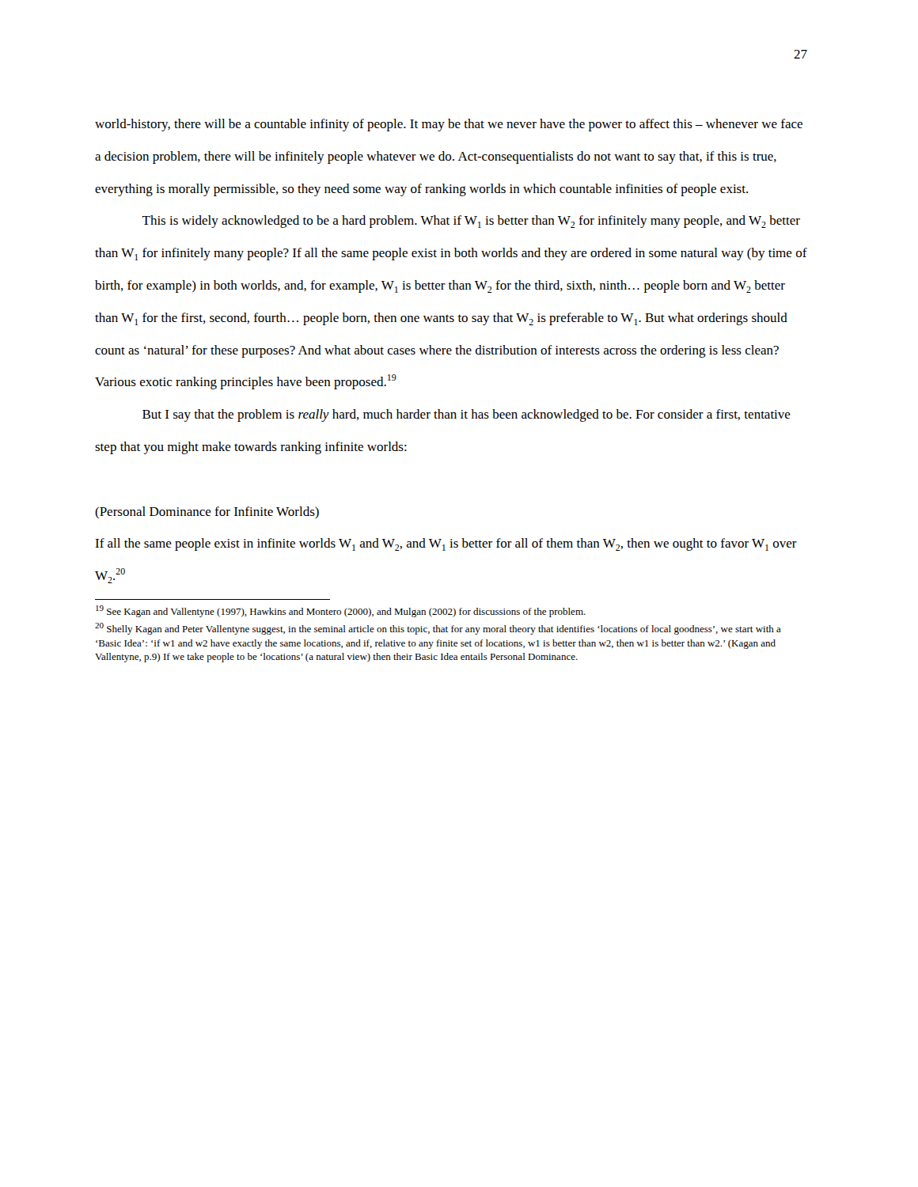27
world-history, there will be a countable infinity of people. It may be that we never have the power to affect this – whenever we face a decision problem, there will be infinitely people whatever we do. Act-consequentialists do not want to say that, if this is true, everything is morally permissible, so they need some way of ranking worlds in which countable infinities of people exist.
This is widely acknowledged to be a hard problem. What if W1 is better than W2 for infinitely many people, and W2 better than W1 for infinitely many people? If all the same people exist in both worlds and they are ordered in some natural way (by time of birth, for example) in both worlds, and, for example, W1 is better than W2 for the third, sixth, ninth… people born and W2 better than W1 for the first, second, fourth… people born, then one wants to say that W2 is preferable to W1. But what orderings should count as ‘natural’ for these purposes? And what about cases where the distribution of interests across the ordering is less clean? Various exotic ranking principles have been proposed.19
But I say that the problem is really hard, much harder than it has been acknowledged to be. For consider a first, tentative step that you might make towards ranking infinite worlds:
(Personal Dominance for Infinite Worlds)
If all the same people exist in infinite worlds W1 and W2, and W1 is better for all of them than W2, then we ought to favor W1 over W2.20
19 See Kagan and Vallentyne (1997), Hawkins and Montero (2000), and Mulgan (2002) for discussions of the problem.
20 Shelly Kagan and Peter Vallentyne suggest, in the seminal article on this topic, that for any moral theory that identifies ‘locations of local goodness’, we start with a ‘Basic Idea’: ‘if w1 and w2 have exactly the same locations, and if, relative to any finite set of locations, w1 is better than w2, then w1 is better than w2.’ (Kagan and Vallentyne, p.9) If we take people to be ‘locations’ (a natural view) then their Basic Idea entails Personal Dominance.